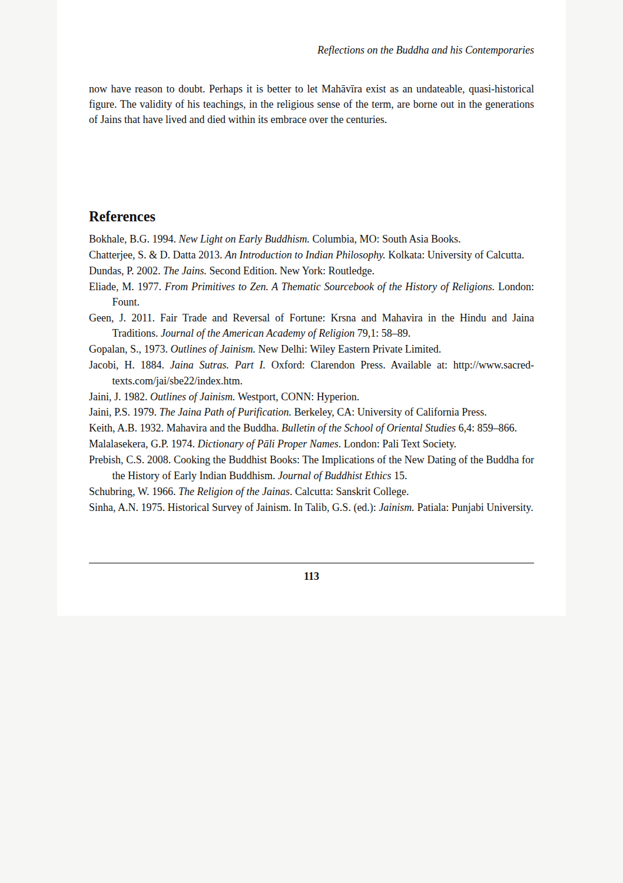Reflections on the Buddha and his Contemporaries
now have reason to doubt. Perhaps it is better to let Mahāvīra exist as an undateable, quasi-historical figure. The validity of his teachings, in the religious sense of the term, are borne out in the generations of Jains that have lived and died within its embrace over the centuries.
References
Bokhale, B.G. 1994. New Light on Early Buddhism. Columbia, MO: South Asia Books.
Chatterjee, S. & D. Datta 2013. An Introduction to Indian Philosophy. Kolkata: University of Calcutta.
Dundas, P. 2002. The Jains. Second Edition. New York: Routledge.
Eliade, M. 1977. From Primitives to Zen. A Thematic Sourcebook of the History of Religions. London: Fount.
Geen, J. 2011. Fair Trade and Reversal of Fortune: Krsna and Mahavira in the Hindu and Jaina Traditions. Journal of the American Academy of Religion 79,1: 58–89.
Gopalan, S., 1973. Outlines of Jainism. New Delhi: Wiley Eastern Private Limited.
Jacobi, H. 1884. Jaina Sutras. Part I. Oxford: Clarendon Press. Available at: http://www.sacred-texts.com/jai/sbe22/index.htm.
Jaini, J. 1982. Outlines of Jainism. Westport, CONN: Hyperion.
Jaini, P.S. 1979. The Jaina Path of Purification. Berkeley, CA: University of California Press.
Keith, A.B. 1932. Mahavira and the Buddha. Bulletin of the School of Oriental Studies 6,4: 859–866.
Malalasekera, G.P. 1974. Dictionary of Pāli Proper Names. London: Pali Text Society.
Prebish, C.S. 2008. Cooking the Buddhist Books: The Implications of the New Dating of the Buddha for the History of Early Indian Buddhism. Journal of Buddhist Ethics 15.
Schubring, W. 1966. The Religion of the Jainas. Calcutta: Sanskrit College.
Sinha, A.N. 1975. Historical Survey of Jainism. In Talib, G.S. (ed.): Jainism. Patiala: Punjabi University.
113